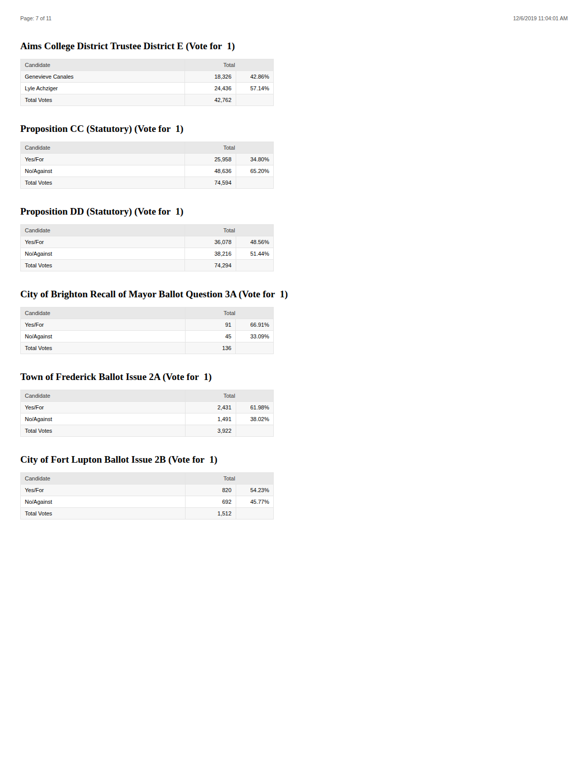Page: 7 of 11 12/6/2019 11:04:01 AM
Aims College District Trustee District E (Vote for 1)
| Candidate | Total |
| --- | --- |
| Genevieve Canales | 18,326 | 42.86% |
| Lyle Achziger | 24,436 | 57.14% |
| Total Votes | 42,762 | |
Proposition CC (Statutory) (Vote for 1)
| Candidate | Total |
| --- | --- |
| Yes/For | 25,958 | 34.80% |
| No/Against | 48,636 | 65.20% |
| Total Votes | 74,594 | |
Proposition DD (Statutory) (Vote for 1)
| Candidate | Total |
| --- | --- |
| Yes/For | 36,078 | 48.56% |
| No/Against | 38,216 | 51.44% |
| Total Votes | 74,294 | |
City of Brighton Recall of Mayor Ballot Question 3A (Vote for 1)
| Candidate | Total |
| --- | --- |
| Yes/For | 91 | 66.91% |
| No/Against | 45 | 33.09% |
| Total Votes | 136 | |
Town of Frederick Ballot Issue 2A (Vote for 1)
| Candidate | Total |
| --- | --- |
| Yes/For | 2,431 | 61.98% |
| No/Against | 1,491 | 38.02% |
| Total Votes | 3,922 | |
City of Fort Lupton Ballot Issue 2B (Vote for 1)
| Candidate | Total |
| --- | --- |
| Yes/For | 820 | 54.23% |
| No/Against | 692 | 45.77% |
| Total Votes | 1,512 | |